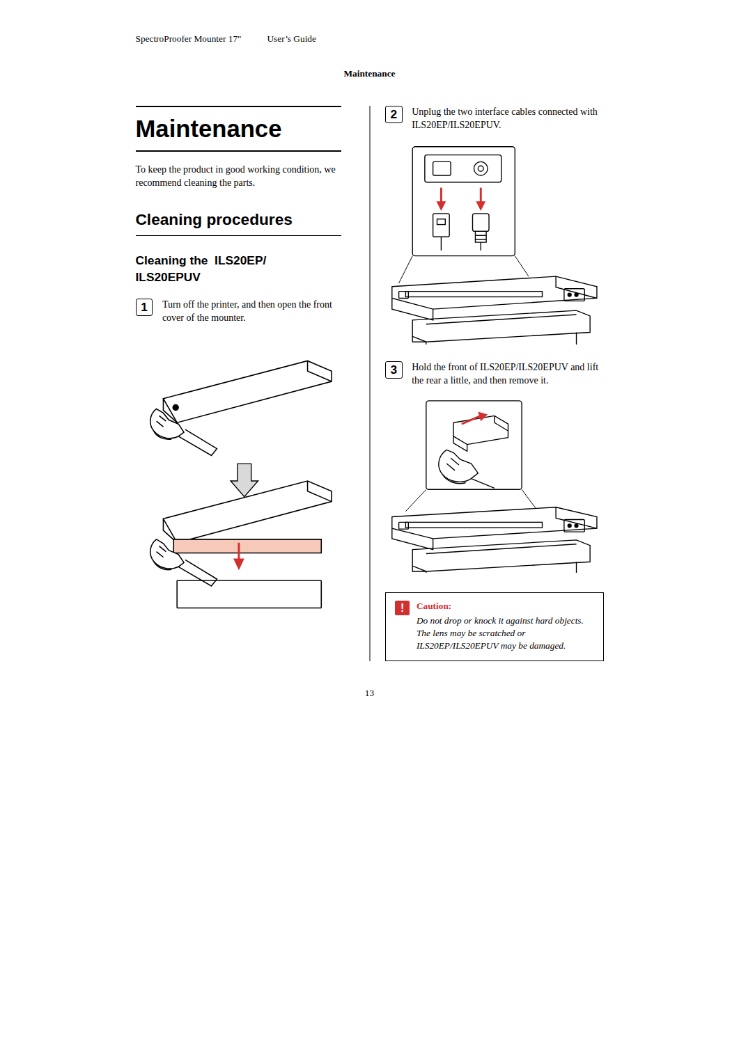SpectroProofer Mounter 17" User’s Guide
Maintenance
Maintenance
To keep the product in good working condition, we recommend cleaning the parts.
Cleaning procedures
Cleaning the ILS20EP/
ILS20EPUV
1
Turn off the printer, and then open the front cover of the mounter.
2
Unplug the two interface cables connected with ILS20EP/ILS20EPUV.
3
Hold the front of ILS20EP/ILS20EPUV and lift the rear a little, and then remove it.
!
Caution:
Do not drop or knock it against hard objects. The lens may be scratched or ILS20EP/ILS20EPUV may be damaged.
13